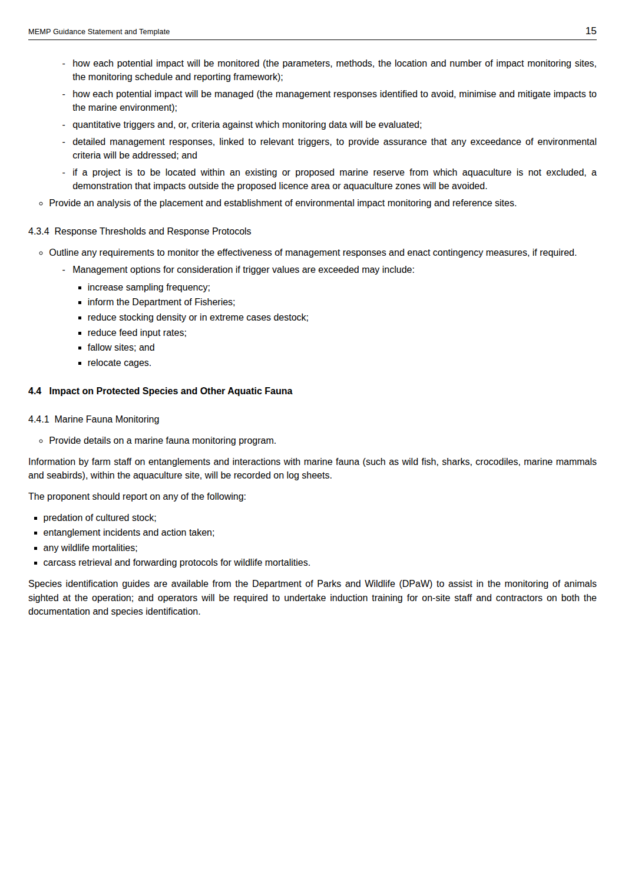MEMP Guidance Statement and Template 15
how each potential impact will be monitored (the parameters, methods, the location and number of impact monitoring sites, the monitoring schedule and reporting framework);
how each potential impact will be managed (the management responses identified to avoid, minimise and mitigate impacts to the marine environment);
quantitative triggers and, or, criteria against which monitoring data will be evaluated;
detailed management responses, linked to relevant triggers, to provide assurance that any exceedance of environmental criteria will be addressed; and
if a project is to be located within an existing or proposed marine reserve from which aquaculture is not excluded, a demonstration that impacts outside the proposed licence area or aquaculture zones will be avoided.
Provide an analysis of the placement and establishment of environmental impact monitoring and reference sites.
4.3.4 Response Thresholds and Response Protocols
Outline any requirements to monitor the effectiveness of management responses and enact contingency measures, if required.
Management options for consideration if trigger values are exceeded may include:
increase sampling frequency;
inform the Department of Fisheries;
reduce stocking density or in extreme cases destock;
reduce feed input rates;
fallow sites; and
relocate cages.
4.4 Impact on Protected Species and Other Aquatic Fauna
4.4.1 Marine Fauna Monitoring
Provide details on a marine fauna monitoring program.
Information by farm staff on entanglements and interactions with marine fauna (such as wild fish, sharks, crocodiles, marine mammals and seabirds), within the aquaculture site, will be recorded on log sheets.
The proponent should report on any of the following:
predation of cultured stock;
entanglement incidents and action taken;
any wildlife mortalities;
carcass retrieval and forwarding protocols for wildlife mortalities.
Species identification guides are available from the Department of Parks and Wildlife (DPaW) to assist in the monitoring of animals sighted at the operation; and operators will be required to undertake induction training for on-site staff and contractors on both the documentation and species identification.